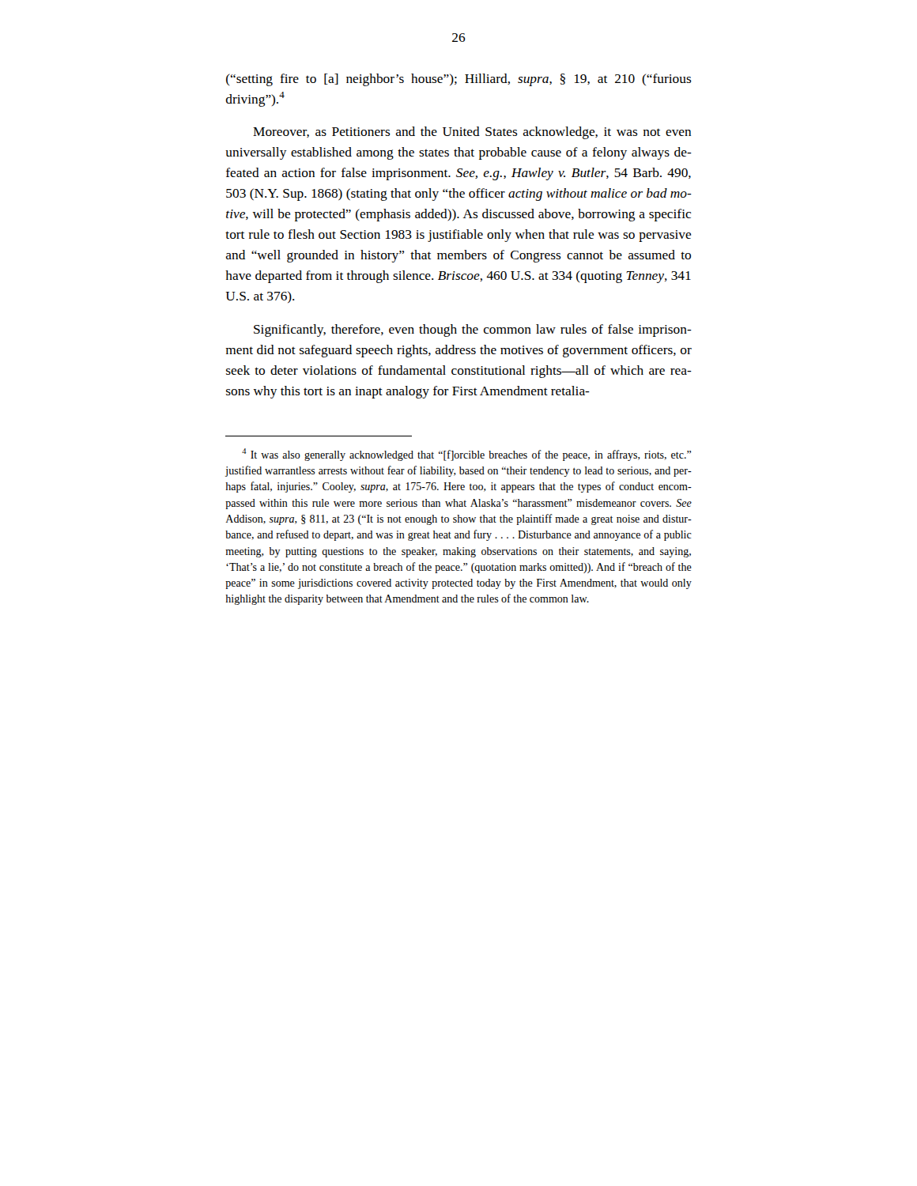26
(“setting fire to [a] neighbor’s house”); Hilliard, supra, § 19, at 210 (“furious driving”).4
Moreover, as Petitioners and the United States acknowledge, it was not even universally established among the states that probable cause of a felony always defeated an action for false imprisonment. See, e.g., Hawley v. Butler, 54 Barb. 490, 503 (N.Y. Sup. 1868) (stating that only “the officer acting without malice or bad motive, will be protected” (emphasis added)). As discussed above, borrowing a specific tort rule to flesh out Section 1983 is justifiable only when that rule was so pervasive and “well grounded in history” that members of Congress cannot be assumed to have departed from it through silence. Briscoe, 460 U.S. at 334 (quoting Tenney, 341 U.S. at 376).
Significantly, therefore, even though the common law rules of false imprisonment did not safeguard speech rights, address the motives of government officers, or seek to deter violations of fundamental constitutional rights—all of which are reasons why this tort is an inapt analogy for First Amendment retalia-
4 It was also generally acknowledged that “[f]orcible breaches of the peace, in affrays, riots, etc.” justified warrantless arrests without fear of liability, based on “their tendency to lead to serious, and perhaps fatal, injuries.” Cooley, supra, at 175-76. Here too, it appears that the types of conduct encompassed within this rule were more serious than what Alaska’s “harassment” misdemeanor covers. See Addison, supra, § 811, at 23 (“It is not enough to show that the plaintiff made a great noise and disturbance, and refused to depart, and was in great heat and fury . . . . Disturbance and annoyance of a public meeting, by putting questions to the speaker, making observations on their statements, and saying, ‘That’s a lie,’ do not constitute a breach of the peace.” (quotation marks omitted)). And if “breach of the peace” in some jurisdictions covered activity protected today by the First Amendment, that would only highlight the disparity between that Amendment and the rules of the common law.